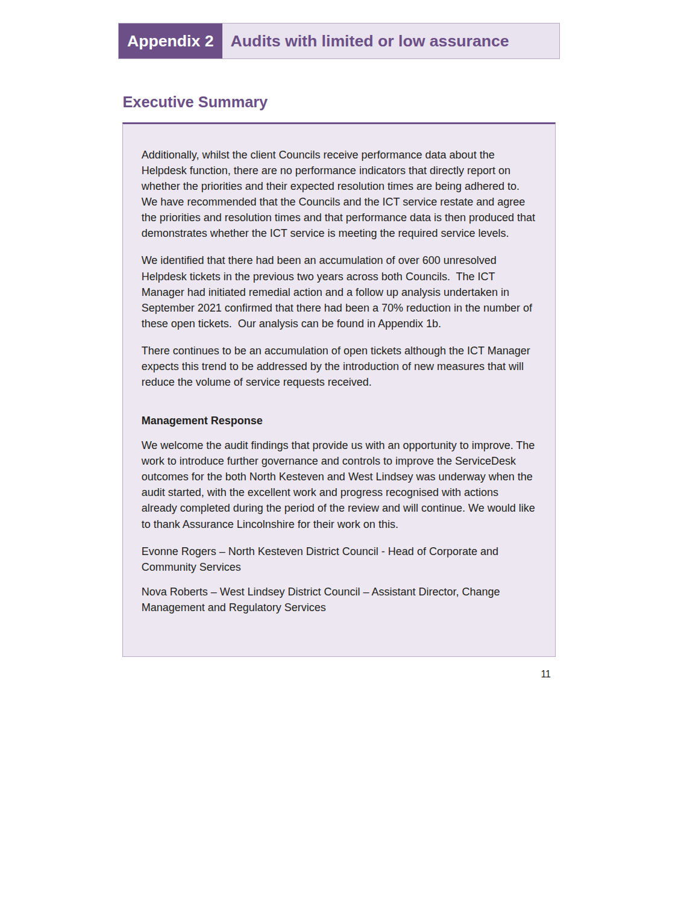Appendix 2
Audits with limited or low assurance
Executive Summary
Additionally, whilst the client Councils receive performance data about the Helpdesk function, there are no performance indicators that directly report on whether the priorities and their expected resolution times are being adhered to. We have recommended that the Councils and the ICT service restate and agree the priorities and resolution times and that performance data is then produced that demonstrates whether the ICT service is meeting the required service levels.
We identified that there had been an accumulation of over 600 unresolved Helpdesk tickets in the previous two years across both Councils. The ICT Manager had initiated remedial action and a follow up analysis undertaken in September 2021 confirmed that there had been a 70% reduction in the number of these open tickets. Our analysis can be found in Appendix 1b.
There continues to be an accumulation of open tickets although the ICT Manager expects this trend to be addressed by the introduction of new measures that will reduce the volume of service requests received.
Management Response
We welcome the audit findings that provide us with an opportunity to improve. The work to introduce further governance and controls to improve the ServiceDesk outcomes for the both North Kesteven and West Lindsey was underway when the audit started, with the excellent work and progress recognised with actions already completed during the period of the review and will continue. We would like to thank Assurance Lincolnshire for their work on this.
Evonne Rogers – North Kesteven District Council - Head of Corporate and Community Services
Nova Roberts – West Lindsey District Council – Assistant Director, Change Management and Regulatory Services
11